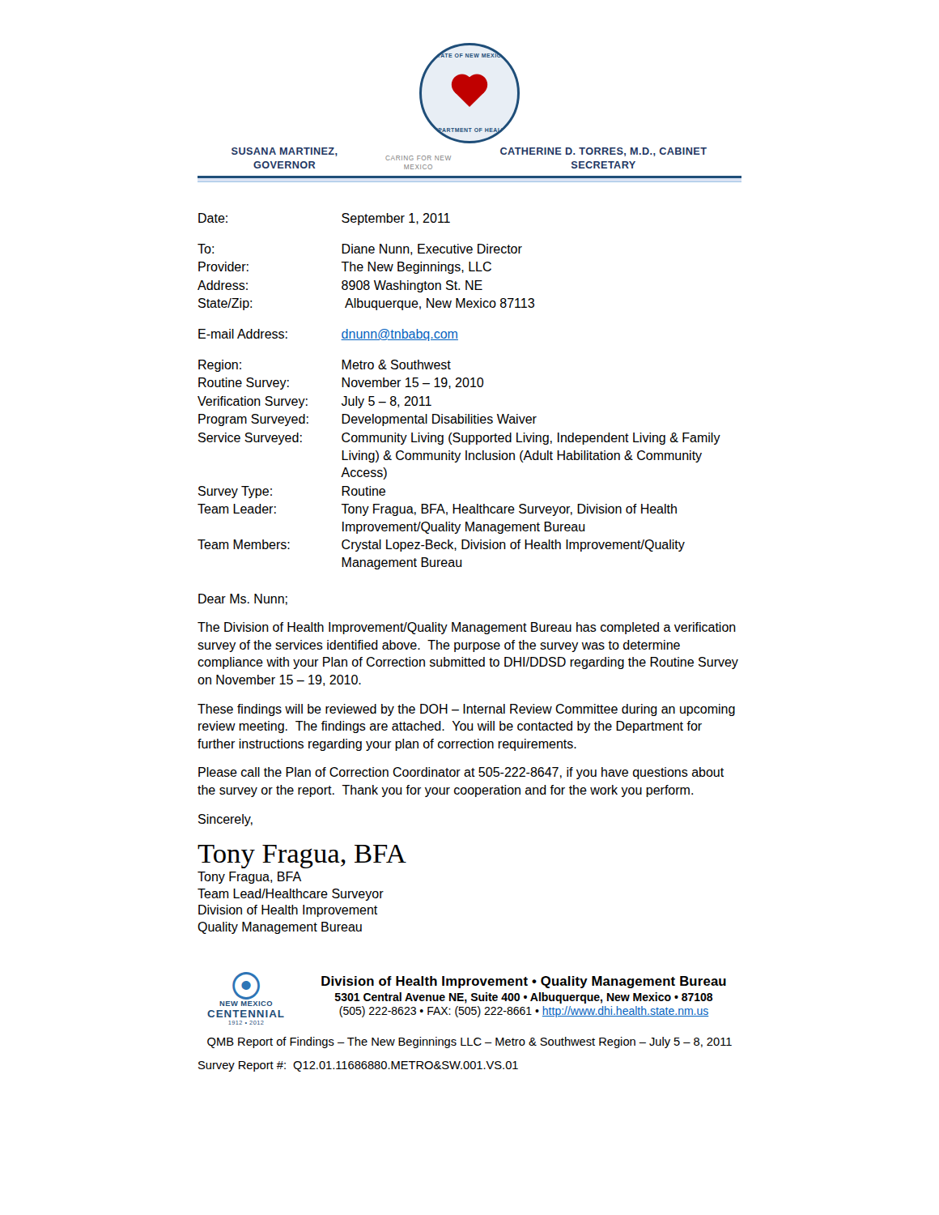State of New Mexico
Department of Health
SUSANA MARTINEZ, GOVERNOR Caring for New Mexico CATHERINE D. TORRES, M.D., CABINET SECRETARY
| Date: | September 1, 2011 |
| To: | Diane Nunn, Executive Director |
| Provider: | The New Beginnings, LLC |
| Address: | 8908 Washington St. NE |
| State/Zip: | Albuquerque, New Mexico 87113 |
| E-mail Address: | dnunn@tnbabq.com |
| Region: | Metro & Southwest |
| Routine Survey: | November 15 – 19, 2010 |
| Verification Survey: | July 5 – 8, 2011 |
| Program Surveyed: | Developmental Disabilities Waiver |
| Service Surveyed: | Community Living (Supported Living, Independent Living & Family Living) & Community Inclusion (Adult Habilitation & Community Access) |
| Survey Type: | Routine |
| Team Leader: | Tony Fragua, BFA, Healthcare Surveyor, Division of Health Improvement/Quality Management Bureau |
| Team Members: | Crystal Lopez-Beck, Division of Health Improvement/Quality Management Bureau |
Dear Ms. Nunn;
The Division of Health Improvement/Quality Management Bureau has completed a verification survey of the services identified above. The purpose of the survey was to determine compliance with your Plan of Correction submitted to DHI/DDSD regarding the Routine Survey on November 15 – 19, 2010.
These findings will be reviewed by the DOH – Internal Review Committee during an upcoming review meeting. The findings are attached. You will be contacted by the Department for further instructions regarding your plan of correction requirements.
Please call the Plan of Correction Coordinator at 505-222-8647, if you have questions about the survey or the report. Thank you for your cooperation and for the work you perform.
Sincerely,
Tony Fragua, BFA
Tony Fragua, BFA
Team Lead/Healthcare Surveyor
Division of Health Improvement
Quality Management Bureau
⦿ NEW MEXICO CENTENNIAL 1912 • 2012
Division of Health Improvement • Quality Management Bureau
5301 Central Avenue NE, Suite 400 • Albuquerque, New Mexico • 87108
(505) 222-8623 • FAX: (505) 222-8661 • http://www.dhi.health.state.nm.us
QMB Report of Findings – The New Beginnings LLC – Metro & Southwest Region – July 5 – 8, 2011
Survey Report #: Q12.01.11686880.METRO&SW.001.VS.01